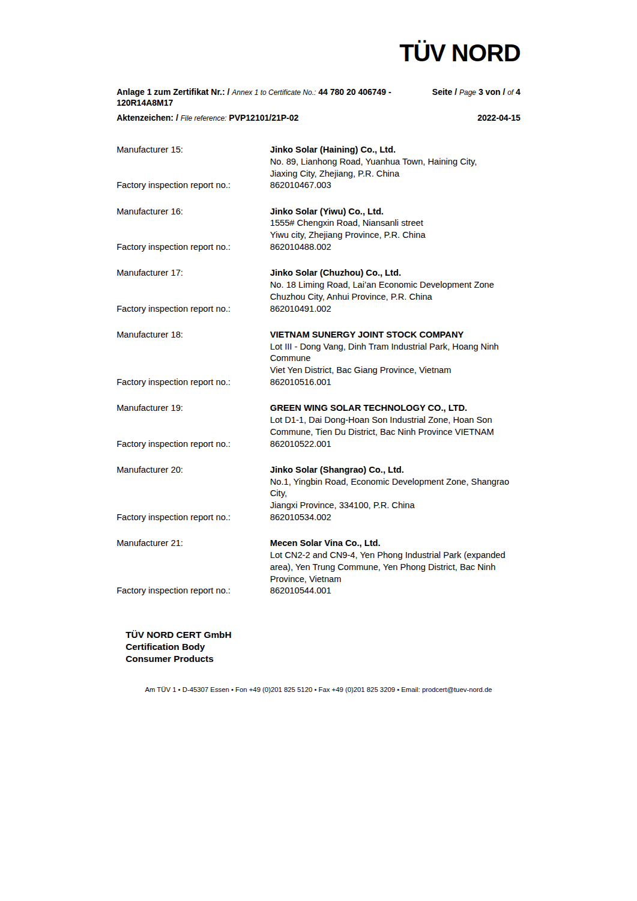TÜV NORD
Anlage 1 zum Zertifikat Nr.: / Annex 1 to Certificate No.: 44 780 20 406749 - 120R14A8M17
Seite / Page 3 von / of 4
Aktenzeichen: / File reference: PVP12101/21P-02
2022-04-15
| Manufacturer 15: | Jinko Solar (Haining) Co., Ltd. No. 89, Lianhong Road, Yuanhua Town, Haining City, Jiaxing City, Zhejiang, P.R. China |
| Factory inspection report no.: | 862010467.003 |
| Manufacturer 16: | Jinko Solar (Yiwu) Co., Ltd. 1555# Chengxin Road, Niansanli street Yiwu city, Zhejiang Province, P.R. China |
| Factory inspection report no.: | 862010488.002 |
| Manufacturer 17: | Jinko Solar (Chuzhou) Co., Ltd. No. 18 Liming Road, Lai’an Economic Development Zone Chuzhou City, Anhui Province, P.R. China |
| Factory inspection report no.: | 862010491.002 |
| Manufacturer 18: | VIETNAM SUNERGY JOINT STOCK COMPANY Lot III - Dong Vang, Dinh Tram Industrial Park, Hoang Ninh Commune Viet Yen District, Bac Giang Province, Vietnam |
| Factory inspection report no.: | 862010516.001 |
| Manufacturer 19: | GREEN WING SOLAR TECHNOLOGY CO., LTD. Lot D1-1, Dai Dong-Hoan Son Industrial Zone, Hoan Son Commune, Tien Du District, Bac Ninh Province VIETNAM |
| Factory inspection report no.: | 862010522.001 |
| Manufacturer 20: | Jinko Solar (Shangrao) Co., Ltd. No.1, Yingbin Road, Economic Development Zone, Shangrao City, Jiangxi Province, 334100, P.R. China |
| Factory inspection report no.: | 862010534.002 |
| Manufacturer 21: | Mecen Solar Vina Co., Ltd. Lot CN2-2 and CN9-4, Yen Phong Industrial Park (expanded area), Yen Trung Commune, Yen Phong District, Bac Ninh Province, Vietnam |
| Factory inspection report no.: | 862010544.001 |
TÜV NORD CERT GmbH
Certification Body
Consumer Products
Am TÜV 1 • D-45307 Essen • Fon +49 (0)201 825 5120 • Fax +49 (0)201 825 3209 • Email: prodcert@tuev-nord.de